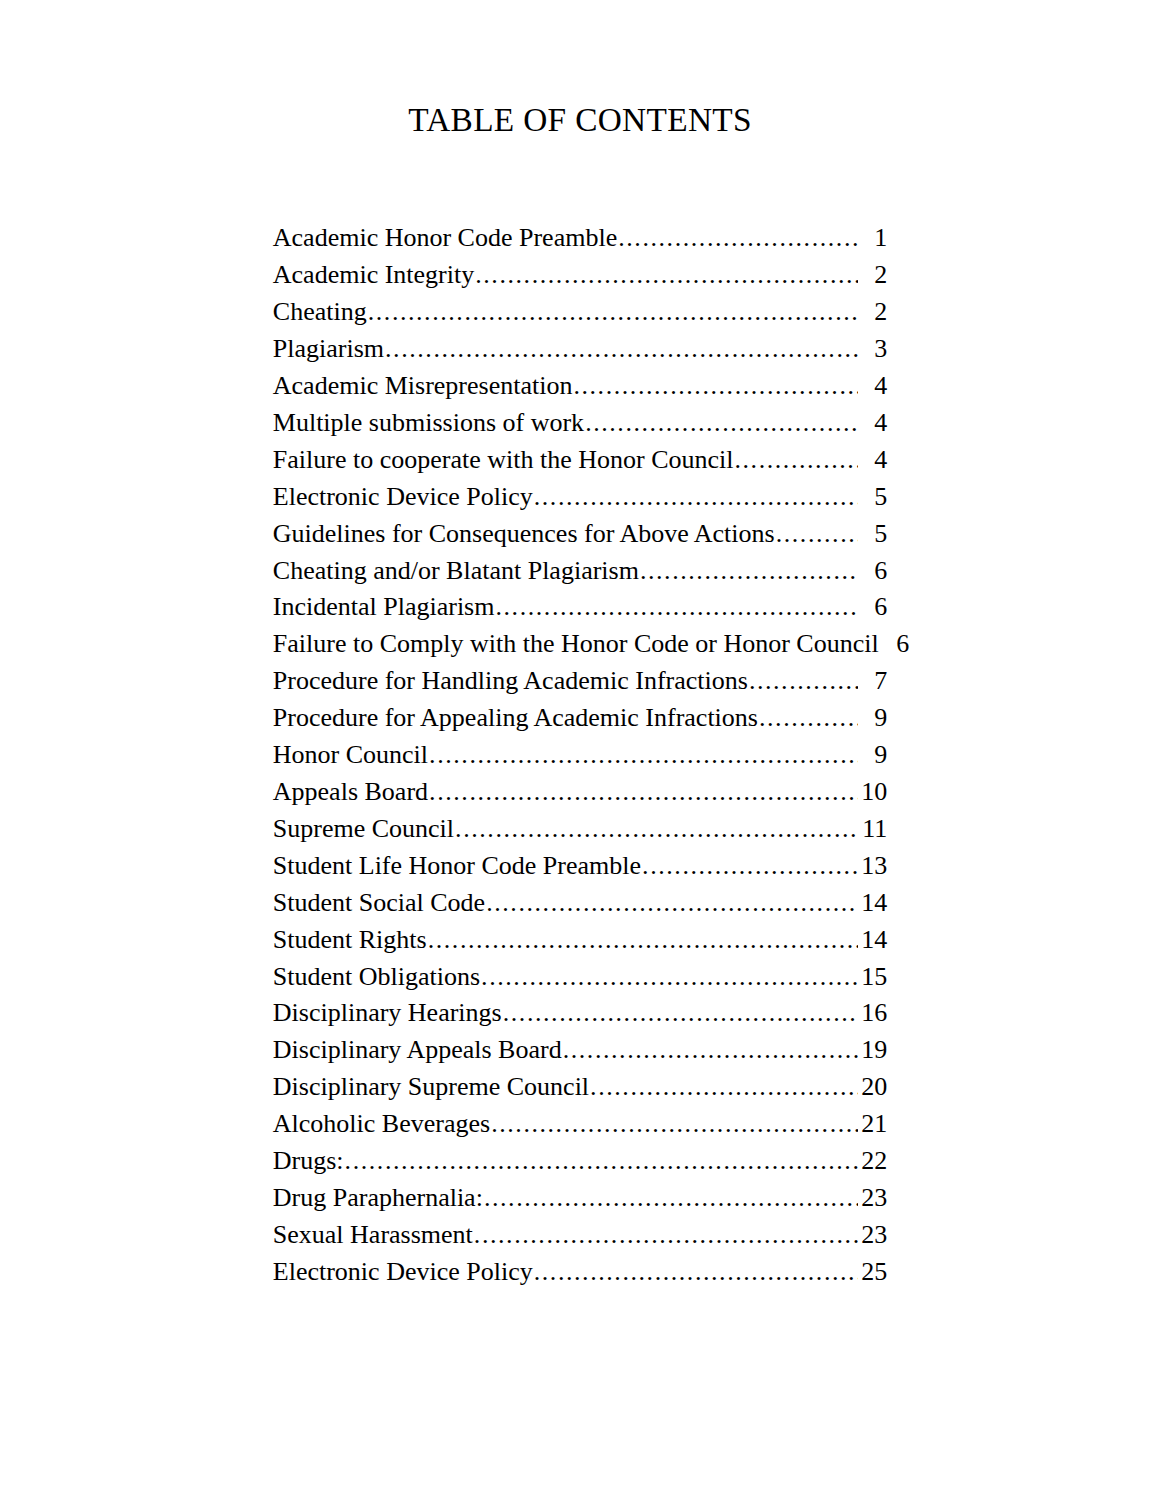TABLE OF CONTENTS
Academic Honor Code Preamble................................................ 1
Academic Integrity.................................................................... 2
Cheating.................................................................................. 2
Plagiarism.................................................................................... 3
Academic Misrepresentation..................................................... 4
Multiple submissions of work..................................................... 4
Failure to cooperate with the Honor Council............................. 4
Electronic Device Policy........................................................... 5
Guidelines for Consequences for Above Actions....................... 5
Cheating and/or Blatant Plagiarism............................................ 6
Incidental Plagiarism.................................................................... 6
Failure to Comply with the Honor Code or Honor Council........ 6
Procedure for Handling Academic Infractions........................... 7
Procedure for Appealing Academic Infractions.......................... 9
Honor Council............................................................................ 9
Appeals Board.......................................................................... 10
Supreme Council....................................................................... 11
Student Life Honor Code Preamble........................................... 13
Student Social Code.................................................................. 14
Student Rights.......................................................................... 14
Student Obligations.................................................................. 15
Disciplinary Hearings............................................................. 16
Disciplinary Appeals Board..................................................... 19
Disciplinary Supreme Council................................................. 20
Alcoholic Beverages............................................................... 21
Drugs:..................................................................................... 22
Drug Paraphernalia:................................................................. 23
Sexual Harassment................................................................... 23
Electronic Device Policy.......................................................... 25